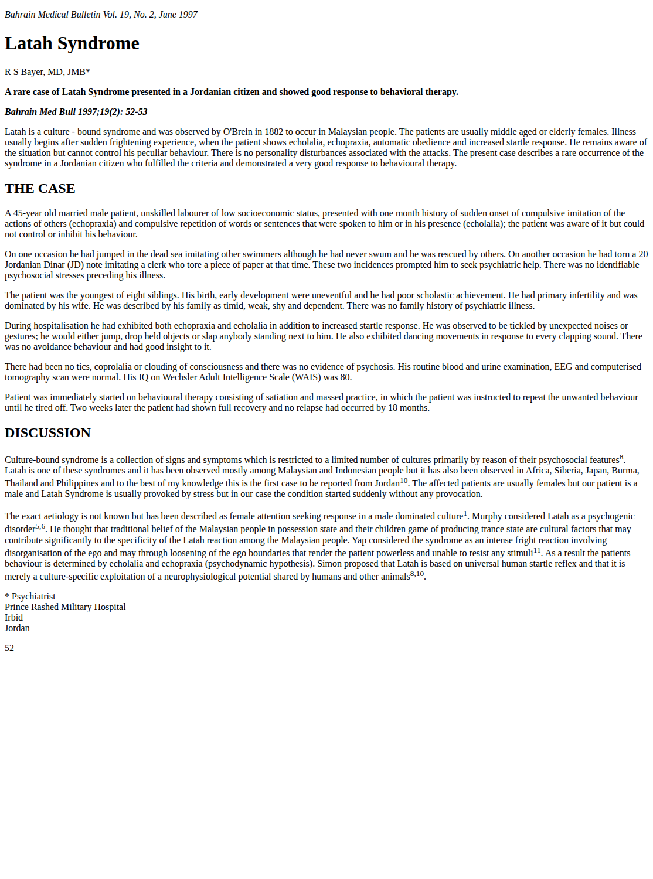Bahrain Medical Bulletin Vol. 19, No. 2, June 1997
Latah Syndrome
R S Bayer, MD, JMB*
A rare case of Latah Syndrome presented in a Jordanian citizen and showed good response to behavioral therapy.
Bahrain Med Bull 1997;19(2): 52-53
Latah is a culture - bound syndrome and was observed by O'Brein in 1882 to occur in Malaysian people. The patients are usually middle aged or elderly females. Illness usually begins after sudden frightening experience, when the patient shows echolalia, echopraxia, automatic obedience and increased startle response. He remains aware of the situation but cannot control his peculiar behaviour. There is no personality disturbances associated with the attacks. The present case describes a rare occurrence of the syndrome in a Jordanian citizen who fulfilled the criteria and demonstrated a very good response to behavioural therapy.
THE CASE
A 45-year old married male patient, unskilled labourer of low socioeconomic status, presented with one month history of sudden onset of compulsive imitation of the actions of others (echopraxia) and compulsive repetition of words or sentences that were spoken to him or in his presence (echolalia); the patient was aware of it but could not control or inhibit his behaviour.
On one occasion he had jumped in the dead sea imitating other swimmers although he had never swum and he was rescued by others. On another occasion he had torn a 20 Jordanian Dinar (JD) note imitating a clerk who tore a piece of paper at that time. These two incidences prompted him to seek psychiatric help. There was no identifiable psychosocial stresses preceding his illness.
The patient was the youngest of eight siblings. His birth, early development were uneventful and he had poor scholastic achievement. He had primary infertility and was dominated by his wife. He was described by his family as timid, weak, shy and dependent. There was no family history of psychiatric illness.
During hospitalisation he had exhibited both echopraxia and echolalia in addition to increased startle response. He was observed to be tickled by unexpected noises or gestures; he would either jump, drop held objects or slap anybody standing next to him. He also exhibited dancing movements in response to every clapping sound. There was no avoidance behaviour and had good insight to it.
There had been no tics, coprolalia or clouding of consciousness and there was no evidence of psychosis. His routine blood and urine examination, EEG and computerised tomography scan were normal. His IQ on Wechsler Adult Intelligence Scale (WAIS) was 80.
Patient was immediately started on behavioural therapy consisting of satiation and massed practice, in which the patient was instructed to repeat the unwanted behaviour until he tired off. Two weeks later the patient had shown full recovery and no relapse had occurred by 18 months.
DISCUSSION
Culture-bound syndrome is a collection of signs and symptoms which is restricted to a limited number of cultures primarily by reason of their psychosocial features8. Latah is one of these syndromes and it has been observed mostly among Malaysian and Indonesian people but it has also been observed in Africa, Siberia, Japan, Burma, Thailand and Philippines and to the best of my knowledge this is the first case to be reported from Jordan10. The affected patients are usually females but our patient is a male and Latah Syndrome is usually provoked by stress but in our case the condition started suddenly without any provocation.
The exact aetiology is not known but has been described as female attention seeking response in a male dominated culture1. Murphy considered Latah as a psychogenic disorder5,6. He thought that traditional belief of the Malaysian people in possession state and their children game of producing trance state are cultural factors that may contribute significantly to the specificity of the Latah reaction among the Malaysian people. Yap considered the syndrome as an intense fright reaction involving disorganisation of the ego and may through loosening of the ego boundaries that render the patient powerless and unable to resist any stimuli11. As a result the patients behaviour is determined by echolalia and echopraxia (psychodynamic hypothesis). Simon proposed that Latah is based on universal human startle reflex and that it is merely a culture-specific exploitation of a neurophysiological potential shared by humans and other animals8,10.
* Psychiatrist
Prince Rashed Military Hospital
Irbid
Jordan
52